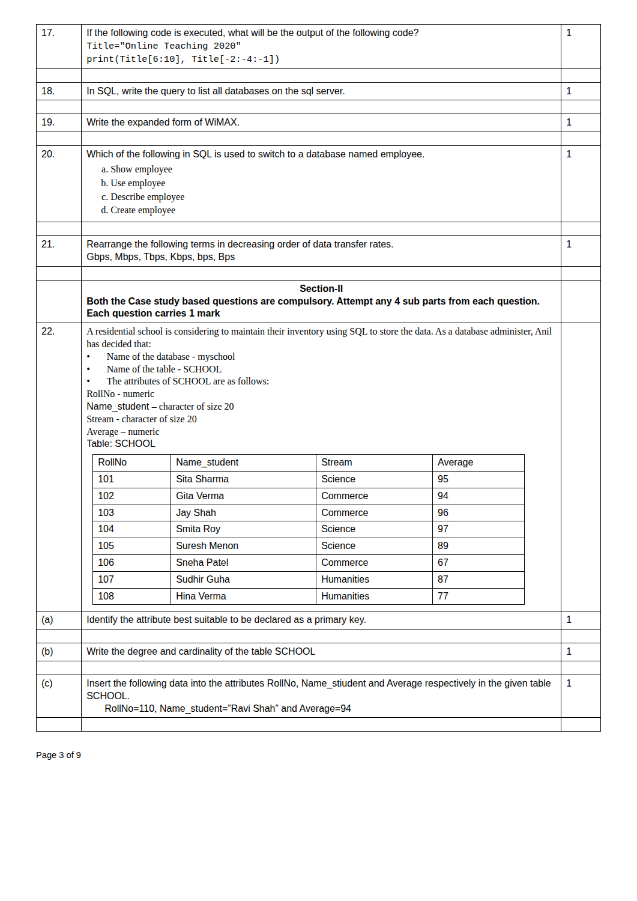| 17. | If the following code is executed, what will be the output of the following code? Title="Online Teaching 2020" print(Title[6:10], Title[-2:-4:-1]) | 1 |
| 18. | In SQL, write the query to list all databases on the sql server. | 1 |
| 19. | Write the expanded form of WiMAX. | 1 |
| 20. | Which of the following in SQL is used to switch to a database named employee. Show employee Use employee Describe employee Create employee | 1 |
| 21. | Rearrange the following terms in decreasing order of data transfer rates. Gbps, Mbps, Tbps, Kbps, bps, Bps | 1 |
| | Section-II Both the Case study based questions are compulsory. Attempt any 4 sub parts from each question. Each question carries 1 mark | |
| 22. | A residential school is considering to maintain their inventory using SQL to store the data. As a database administer, Anil has decided that: • Name of the database - myschool • Name of the table - SCHOOL • The attributes of SCHOOL are as follows: RollNo - numeric Name_student – character of size 20 Stream - character of size 20 Average – numeric Table: SCHOOL / RollNo / Name_student / Stream / Average / / 101 / Sita Sharma / Science / 95 / / 102 / Gita Verma / Commerce / 94 / / 103 / Jay Shah / Commerce / 96 / / 104 / Smita Roy / Science / 97 / / 105 / Suresh Menon / Science / 89 / / 106 / Sneha Patel / Commerce / 67 / / 107 / Sudhir Guha / Humanities / 87 / / 108 / Hina Verma / Humanities / 77 / | |
| (a) | Identify the attribute best suitable to be declared as a primary key. | 1 |
| (b) | Write the degree and cardinality of the table SCHOOL | 1 |
| (c) | Insert the following data into the attributes RollNo, Name_stiudent and Average respectively in the given table SCHOOL. RollNo=110, Name_student=”Ravi Shah” and Average=94 | 1 |
Page 3 of 9